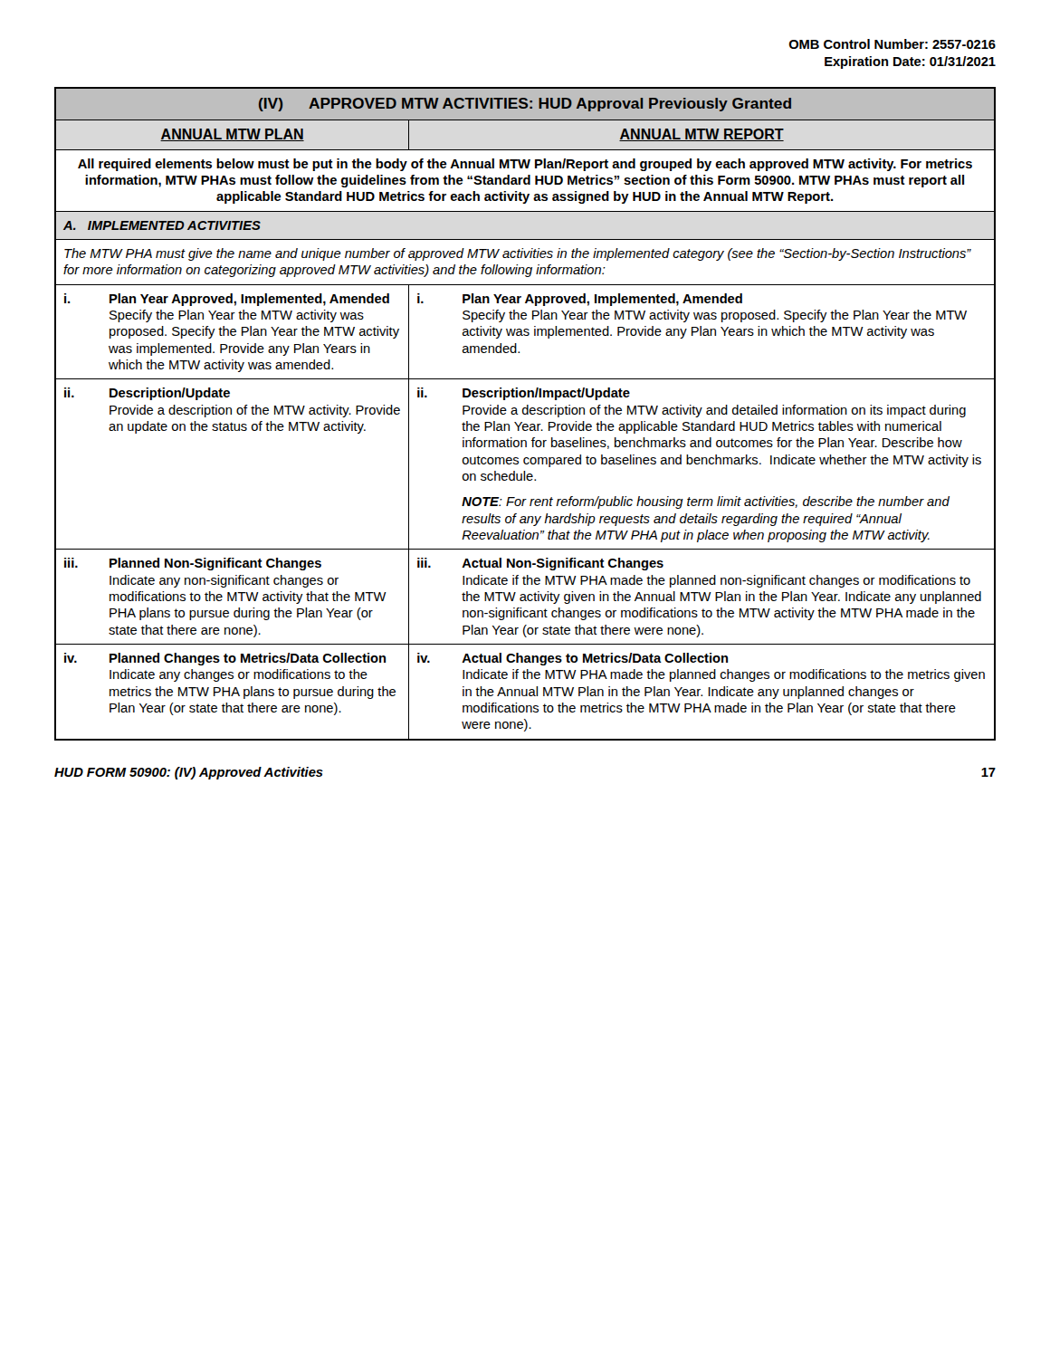OMB Control Number: 2557-0216
Expiration Date: 01/31/2021
| (IV) APPROVED MTW ACTIVITIES: HUD Approval Previously Granted |
| ANNUAL MTW PLAN | ANNUAL MTW REPORT |
| All required elements below must be put in the body of the Annual MTW Plan/Report and grouped by each approved MTW activity. For metrics information, MTW PHAs must follow the guidelines from the “Standard HUD Metrics” section of this Form 50900. MTW PHAs must report all applicable Standard HUD Metrics for each activity as assigned by HUD in the Annual MTW Report. |
| A. IMPLEMENTED ACTIVITIES |
| The MTW PHA must give the name and unique number of approved MTW activities in the implemented category (see the “Section-by-Section Instructions” for more information on categorizing approved MTW activities) and the following information: |
| i. | Plan Year Approved, Implemented, Amended Specify the Plan Year the MTW activity was proposed. Specify the Plan Year the MTW activity was implemented. Provide any Plan Years in which the MTW activity was amended. | i. | Plan Year Approved, Implemented, Amended Specify the Plan Year the MTW activity was proposed. Specify the Plan Year the MTW activity was implemented. Provide any Plan Years in which the MTW activity was amended. |
| ii. | Description/Update Provide a description of the MTW activity. Provide an update on the status of the MTW activity. | ii. | Description/Impact/Update Provide a description of the MTW activity and detailed information on its impact during the Plan Year. Provide the applicable Standard HUD Metrics tables with numerical information for baselines, benchmarks and outcomes for the Plan Year. Describe how outcomes compared to baselines and benchmarks. Indicate whether the MTW activity is on schedule. NOTE : For rent reform/public housing term limit activities, describe the number and results of any hardship requests and details regarding the required “Annual Reevaluation” that the MTW PHA put in place when proposing the MTW activity. |
| iii. | Planned Non-Significant Changes Indicate any non-significant changes or modifications to the MTW activity that the MTW PHA plans to pursue during the Plan Year (or state that there are none). | iii. | Actual Non-Significant Changes Indicate if the MTW PHA made the planned non-significant changes or modifications to the MTW activity given in the Annual MTW Plan in the Plan Year. Indicate any unplanned non-significant changes or modifications to the MTW activity the MTW PHA made in the Plan Year (or state that there were none). |
| iv. | Planned Changes to Metrics/Data Collection Indicate any changes or modifications to the metrics the MTW PHA plans to pursue during the Plan Year (or state that there are none). | iv. | Actual Changes to Metrics/Data Collection Indicate if the MTW PHA made the planned changes or modifications to the metrics given in the Annual MTW Plan in the Plan Year. Indicate any unplanned changes or modifications to the metrics the MTW PHA made in the Plan Year (or state that there were none). |
HUD FORM 50900: (IV) Approved Activities 17